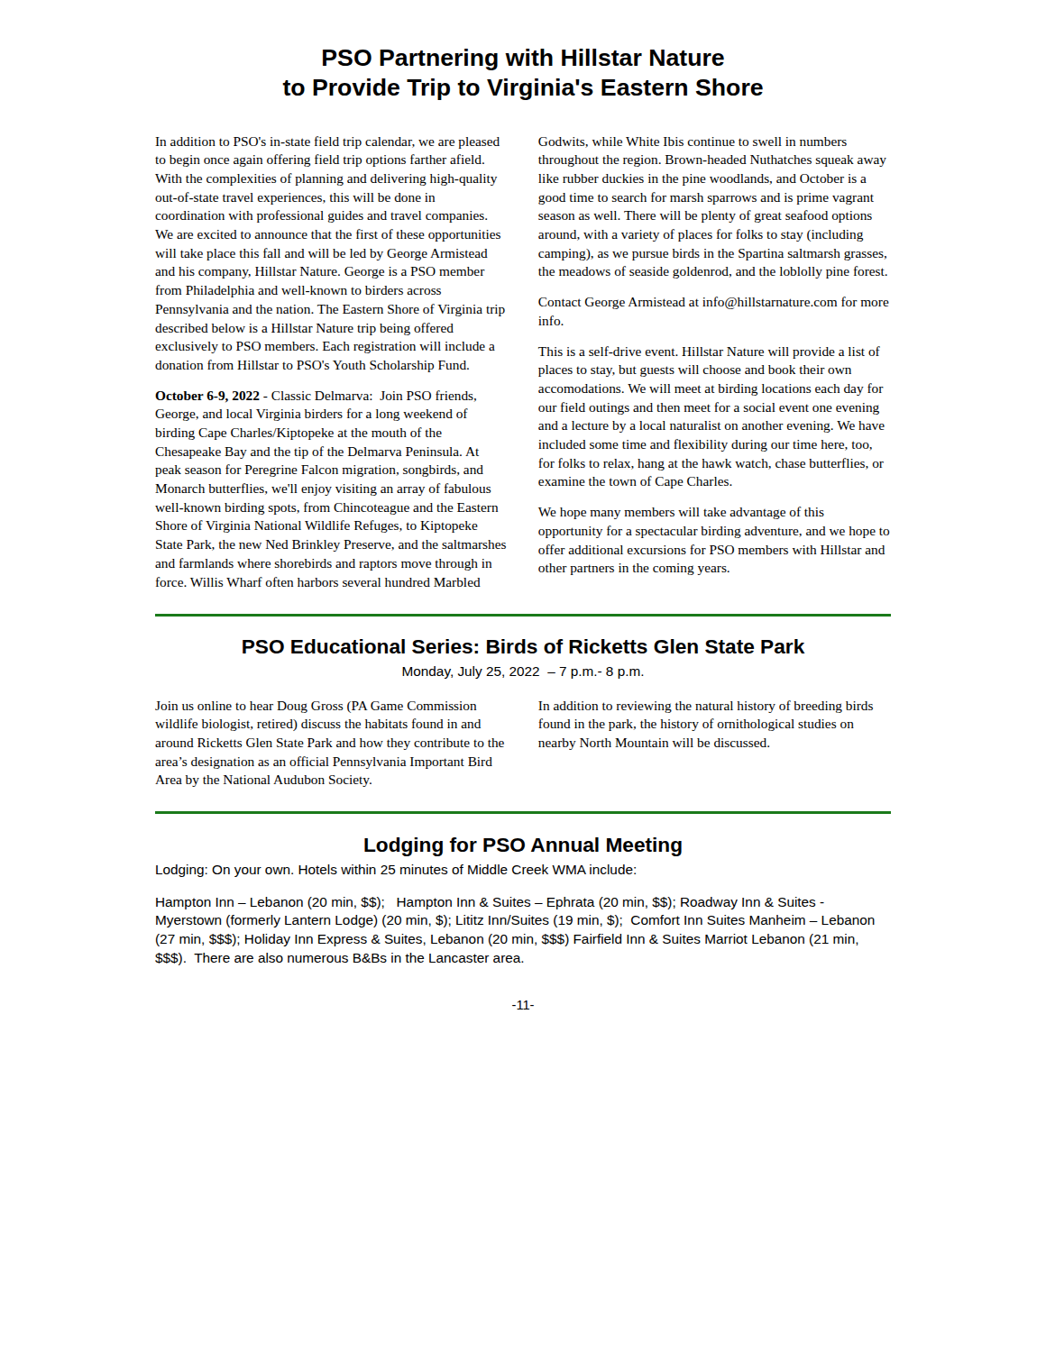PSO Partnering with Hillstar Nature
to Provide Trip to Virginia's Eastern Shore
In addition to PSO's in-state field trip calendar, we are pleased to begin once again offering field trip options farther afield. With the complexities of planning and delivering high-quality out-of-state travel experiences, this will be done in coordination with professional guides and travel companies. We are excited to announce that the first of these opportunities will take place this fall and will be led by George Armistead and his company, Hillstar Nature. George is a PSO member from Philadelphia and well-known to birders across Pennsylvania and the nation. The Eastern Shore of Virginia trip described below is a Hillstar Nature trip being offered exclusively to PSO members. Each registration will include a donation from Hillstar to PSO's Youth Scholarship Fund.
October 6-9, 2022 - Classic Delmarva: Join PSO friends, George, and local Virginia birders for a long weekend of birding Cape Charles/Kiptopeke at the mouth of the Chesapeake Bay and the tip of the Delmarva Peninsula. At peak season for Peregrine Falcon migration, songbirds, and Monarch butterflies, we'll enjoy visiting an array of fabulous well-known birding spots, from Chincoteague and the Eastern Shore of Virginia National Wildlife Refuges, to Kiptopeke State Park, the new Ned Brinkley Preserve, and the saltmarshes and farmlands where shorebirds and raptors move through in force. Willis Wharf often harbors several hundred Marbled Godwits, while White Ibis continue to swell in numbers throughout the region. Brown-headed Nuthatches squeak away like rubber duckies in the pine woodlands, and October is a good time to search for marsh sparrows and is prime vagrant season as well. There will be plenty of great seafood options around, with a variety of places for folks to stay (including camping), as we pursue birds in the Spartina saltmarsh grasses, the meadows of seaside goldenrod, and the loblolly pine forest.
Contact George Armistead at info@hillstarnature.com for more info.
This is a self-drive event. Hillstar Nature will provide a list of places to stay, but guests will choose and book their own accomodations. We will meet at birding locations each day for our field outings and then meet for a social event one evening and a lecture by a local naturalist on another evening. We have included some time and flexibility during our time here, too, for folks to relax, hang at the hawk watch, chase butterflies, or examine the town of Cape Charles.
We hope many members will take advantage of this opportunity for a spectacular birding adventure, and we hope to offer additional excursions for PSO members with Hillstar and other partners in the coming years.
PSO Educational Series: Birds of Ricketts Glen State Park
Monday, July 25, 2022 – 7 p.m.- 8 p.m.
Join us online to hear Doug Gross (PA Game Commission wildlife biologist, retired) discuss the habitats found in and around Ricketts Glen State Park and how they contribute to the area’s designation as an official Pennsylvania Important Bird Area by the National Audubon Society.
In addition to reviewing the natural history of breeding birds found in the park, the history of ornithological studies on nearby North Mountain will be discussed.
Lodging for PSO Annual Meeting
Lodging: On your own. Hotels within 25 minutes of Middle Creek WMA include:
Hampton Inn – Lebanon (20 min, $$); Hampton Inn & Suites – Ephrata (20 min, $$); Roadway Inn & Suites - Myerstown (formerly Lantern Lodge) (20 min, $); Lititz Inn/Suites (19 min, $); Comfort Inn Suites Manheim – Lebanon (27 min, $$$); Holiday Inn Express & Suites, Lebanon (20 min, $$$) Fairfield Inn & Suites Marriot Lebanon (21 min, $$$). There are also numerous B&Bs in the Lancaster area.
-11-